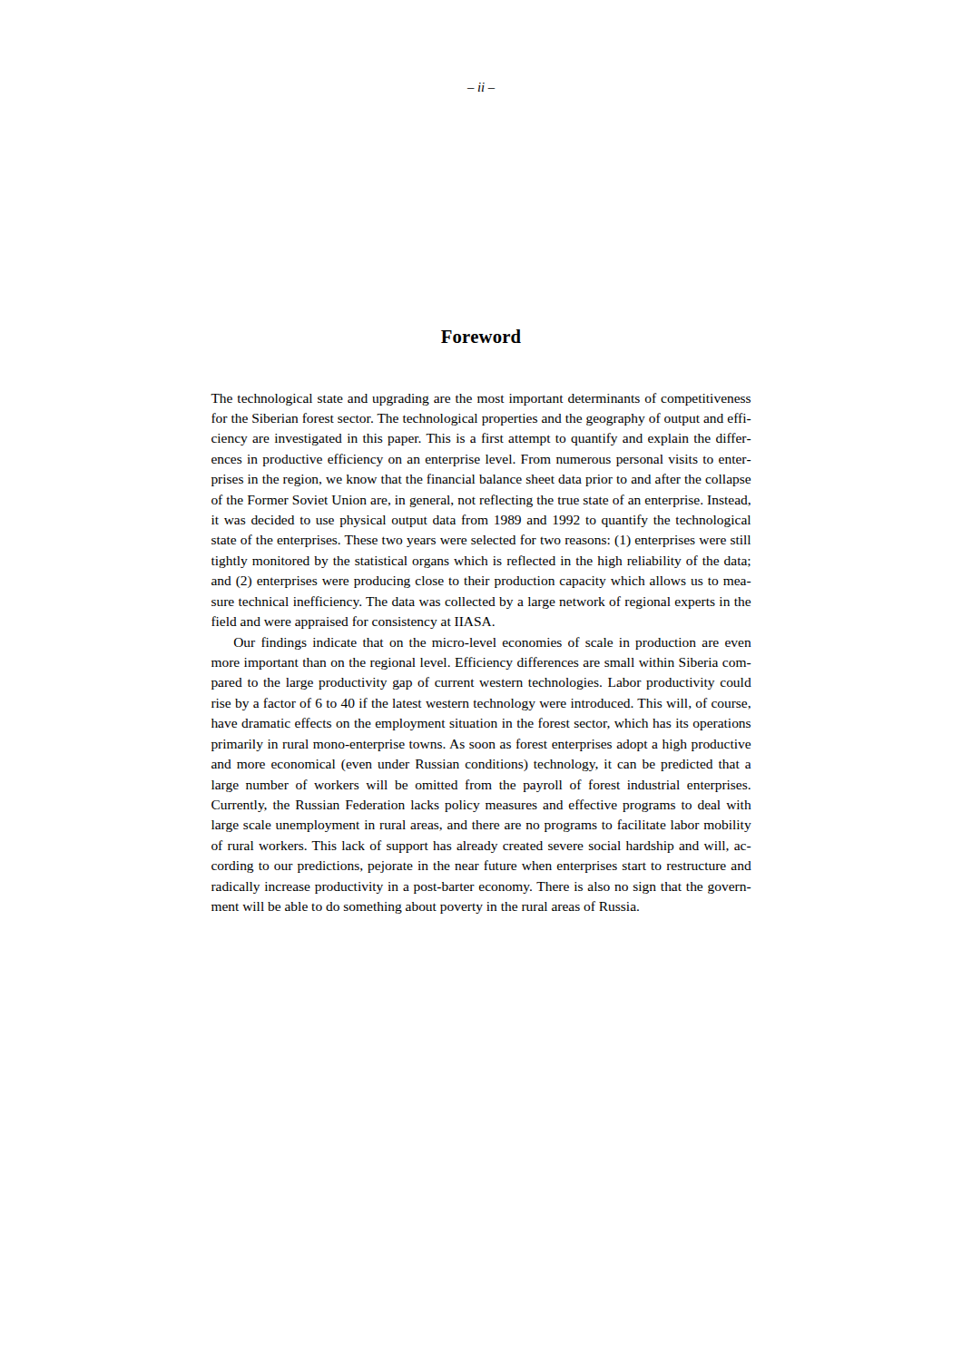– ii –
Foreword
The technological state and upgrading are the most important determinants of competitiveness for the Siberian forest sector. The technological properties and the geography of output and efficiency are investigated in this paper. This is a first attempt to quantify and explain the differences in productive efficiency on an enterprise level. From numerous personal visits to enterprises in the region, we know that the financial balance sheet data prior to and after the collapse of the Former Soviet Union are, in general, not reflecting the true state of an enterprise. Instead, it was decided to use physical output data from 1989 and 1992 to quantify the technological state of the enterprises. These two years were selected for two reasons: (1) enterprises were still tightly monitored by the statistical organs which is reflected in the high reliability of the data; and (2) enterprises were producing close to their production capacity which allows us to measure technical inefficiency. The data was collected by a large network of regional experts in the field and were appraised for consistency at IIASA.
Our findings indicate that on the micro-level economies of scale in production are even more important than on the regional level. Efficiency differences are small within Siberia compared to the large productivity gap of current western technologies. Labor productivity could rise by a factor of 6 to 40 if the latest western technology were introduced. This will, of course, have dramatic effects on the employment situation in the forest sector, which has its operations primarily in rural mono-enterprise towns. As soon as forest enterprises adopt a high productive and more economical (even under Russian conditions) technology, it can be predicted that a large number of workers will be omitted from the payroll of forest industrial enterprises. Currently, the Russian Federation lacks policy measures and effective programs to deal with large scale unemployment in rural areas, and there are no programs to facilitate labor mobility of rural workers. This lack of support has already created severe social hardship and will, according to our predictions, pejorate in the near future when enterprises start to restructure and radically increase productivity in a post-barter economy. There is also no sign that the government will be able to do something about poverty in the rural areas of Russia.